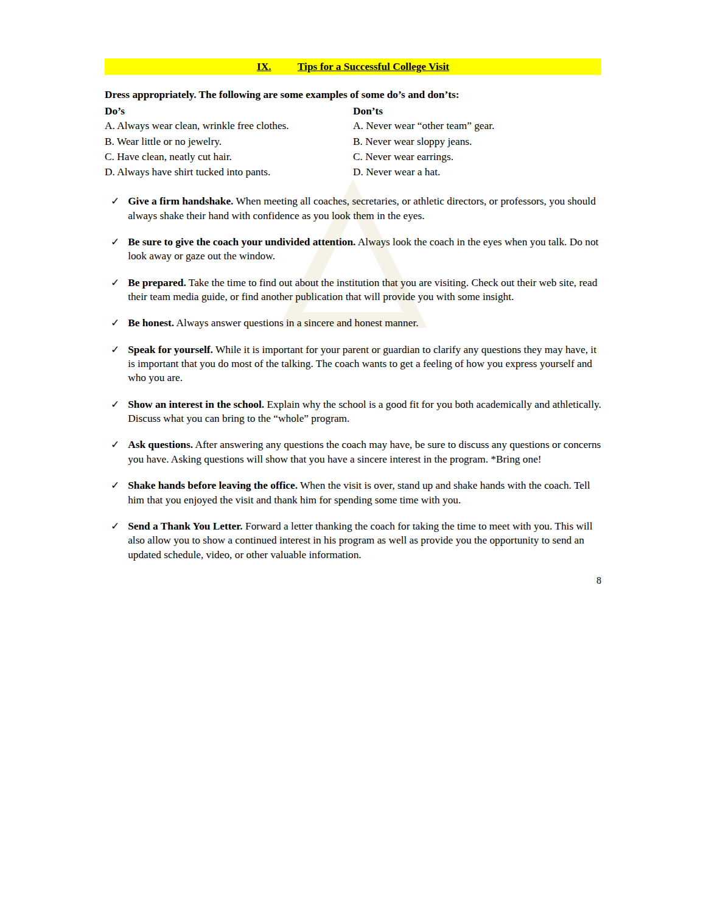△
IX. Tips for a Successful College Visit
Dress appropriately. The following are some examples of some do’s and don’ts:
| Do’s | Don’ts |
| --- | --- |
| A. Always wear clean, wrinkle free clothes. | A. Never wear “other team” gear. |
| B. Wear little or no jewelry. | B. Never wear sloppy jeans. |
| C. Have clean, neatly cut hair. | C. Never wear earrings. |
| D. Always have shirt tucked into pants. | D. Never wear a hat. |
Give a firm handshake. When meeting all coaches, secretaries, or athletic directors, or professors, you should always shake their hand with confidence as you look them in the eyes.
Be sure to give the coach your undivided attention. Always look the coach in the eyes when you talk. Do not look away or gaze out the window.
Be prepared. Take the time to find out about the institution that you are visiting. Check out their web site, read their team media guide, or find another publication that will provide you with some insight.
Be honest. Always answer questions in a sincere and honest manner.
Speak for yourself. While it is important for your parent or guardian to clarify any questions they may have, it is important that you do most of the talking. The coach wants to get a feeling of how you express yourself and who you are.
Show an interest in the school. Explain why the school is a good fit for you both academically and athletically. Discuss what you can bring to the “whole” program.
Ask questions. After answering any questions the coach may have, be sure to discuss any questions or concerns you have. Asking questions will show that you have a sincere interest in the program. *Bring one!
Shake hands before leaving the office. When the visit is over, stand up and shake hands with the coach. Tell him that you enjoyed the visit and thank him for spending some time with you.
Send a Thank You Letter. Forward a letter thanking the coach for taking the time to meet with you. This will also allow you to show a continued interest in his program as well as provide you the opportunity to send an updated schedule, video, or other valuable information.
8